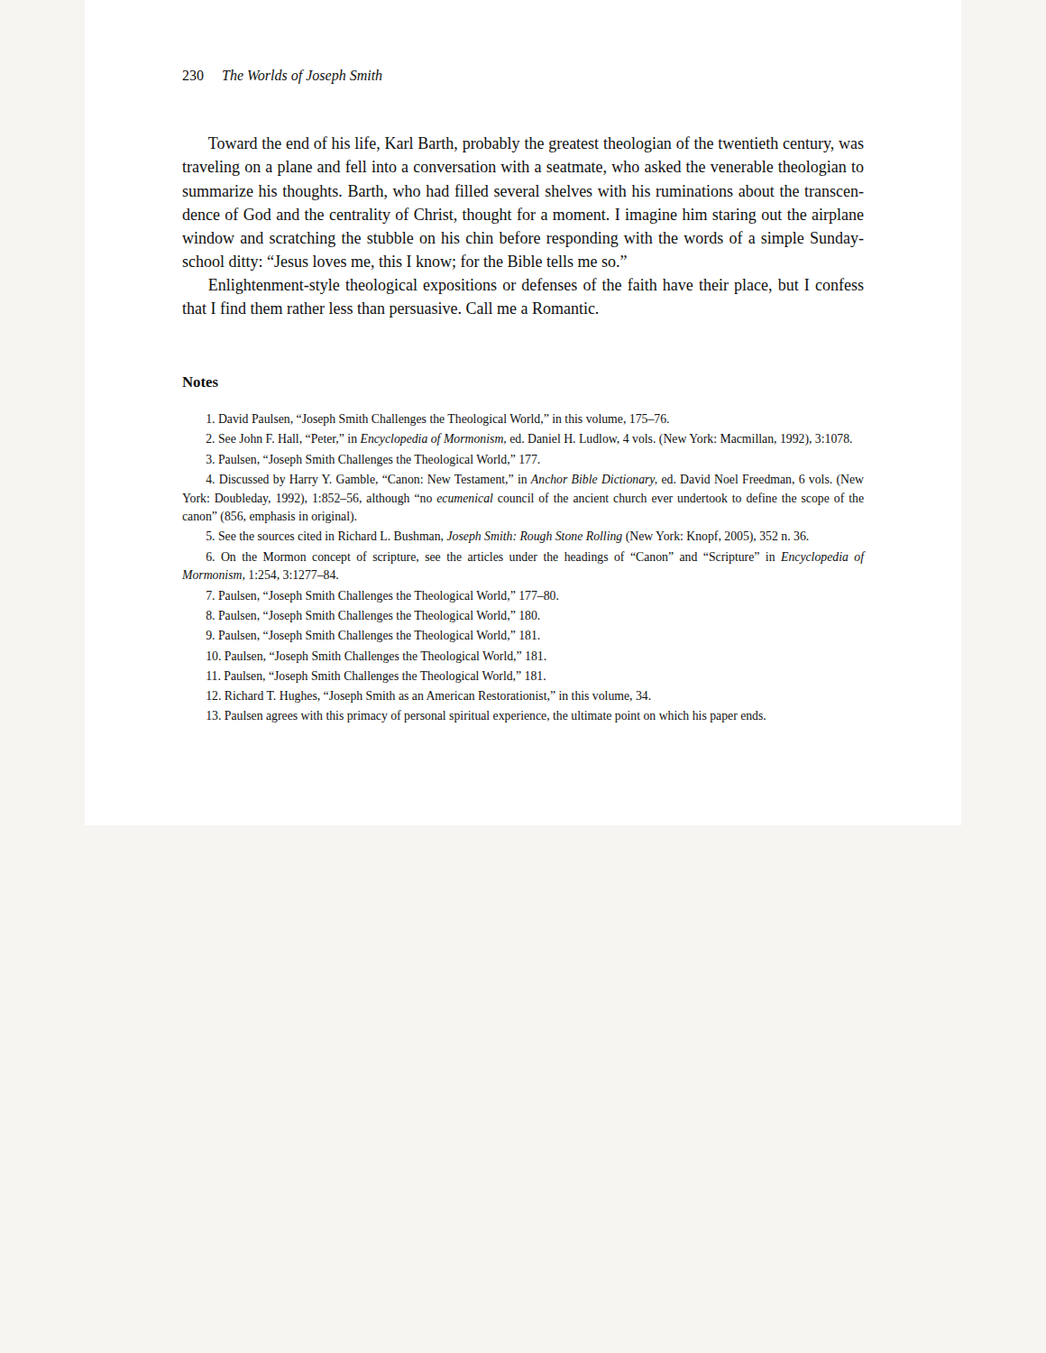230 The Worlds of Joseph Smith
Toward the end of his life, Karl Barth, probably the greatest theologian of the twentieth century, was traveling on a plane and fell into a conversation with a seatmate, who asked the venerable theologian to summarize his thoughts. Barth, who had filled several shelves with his ruminations about the transcendence of God and the centrality of Christ, thought for a moment. I imagine him staring out the airplane window and scratching the stubble on his chin before responding with the words of a simple Sunday-school ditty: “Jesus loves me, this I know; for the Bible tells me so.”
Enlightenment-style theological expositions or defenses of the faith have their place, but I confess that I find them rather less than persuasive. Call me a Romantic.
Notes
1. David Paulsen, “Joseph Smith Challenges the Theological World,” in this volume, 175–76.
2. See John F. Hall, “Peter,” in Encyclopedia of Mormonism, ed. Daniel H. Ludlow, 4 vols. (New York: Macmillan, 1992), 3:1078.
3. Paulsen, “Joseph Smith Challenges the Theological World,” 177.
4. Discussed by Harry Y. Gamble, “Canon: New Testament,” in Anchor Bible Dictionary, ed. David Noel Freedman, 6 vols. (New York: Doubleday, 1992), 1:852–56, although “no ecumenical council of the ancient church ever undertook to define the scope of the canon” (856, emphasis in original).
5. See the sources cited in Richard L. Bushman, Joseph Smith: Rough Stone Rolling (New York: Knopf, 2005), 352 n. 36.
6. On the Mormon concept of scripture, see the articles under the headings of “Canon” and “Scripture” in Encyclopedia of Mormonism, 1:254, 3:1277–84.
7. Paulsen, “Joseph Smith Challenges the Theological World,” 177–80.
8. Paulsen, “Joseph Smith Challenges the Theological World,” 180.
9. Paulsen, “Joseph Smith Challenges the Theological World,” 181.
10. Paulsen, “Joseph Smith Challenges the Theological World,” 181.
11. Paulsen, “Joseph Smith Challenges the Theological World,” 181.
12. Richard T. Hughes, “Joseph Smith as an American Restorationist,” in this volume, 34.
13. Paulsen agrees with this primacy of personal spiritual experience, the ultimate point on which his paper ends.